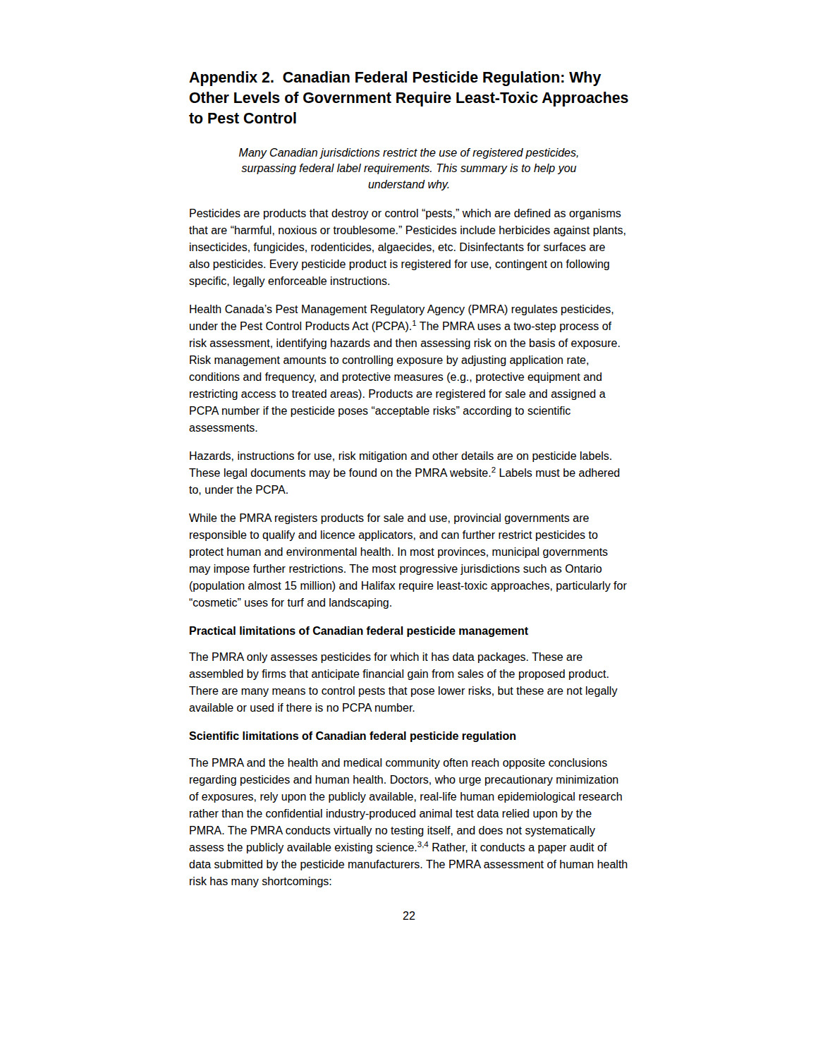Appendix 2. Canadian Federal Pesticide Regulation: Why Other Levels of Government Require Least-Toxic Approaches to Pest Control
Many Canadian jurisdictions restrict the use of registered pesticides, surpassing federal label requirements. This summary is to help you understand why.
Pesticides are products that destroy or control “pests,” which are defined as organisms that are “harmful, noxious or troublesome.” Pesticides include herbicides against plants, insecticides, fungicides, rodenticides, algaecides, etc. Disinfectants for surfaces are also pesticides. Every pesticide product is registered for use, contingent on following specific, legally enforceable instructions.
Health Canada’s Pest Management Regulatory Agency (PMRA) regulates pesticides, under the Pest Control Products Act (PCPA).1 The PMRA uses a two-step process of risk assessment, identifying hazards and then assessing risk on the basis of exposure. Risk management amounts to controlling exposure by adjusting application rate, conditions and frequency, and protective measures (e.g., protective equipment and restricting access to treated areas). Products are registered for sale and assigned a PCPA number if the pesticide poses “acceptable risks” according to scientific assessments.
Hazards, instructions for use, risk mitigation and other details are on pesticide labels. These legal documents may be found on the PMRA website.2 Labels must be adhered to, under the PCPA.
While the PMRA registers products for sale and use, provincial governments are responsible to qualify and licence applicators, and can further restrict pesticides to protect human and environmental health. In most provinces, municipal governments may impose further restrictions. The most progressive jurisdictions such as Ontario (population almost 15 million) and Halifax require least-toxic approaches, particularly for “cosmetic” uses for turf and landscaping.
Practical limitations of Canadian federal pesticide management
The PMRA only assesses pesticides for which it has data packages. These are assembled by firms that anticipate financial gain from sales of the proposed product. There are many means to control pests that pose lower risks, but these are not legally available or used if there is no PCPA number.
Scientific limitations of Canadian federal pesticide regulation
The PMRA and the health and medical community often reach opposite conclusions regarding pesticides and human health. Doctors, who urge precautionary minimization of exposures, rely upon the publicly available, real-life human epidemiological research rather than the confidential industry-produced animal test data relied upon by the PMRA. The PMRA conducts virtually no testing itself, and does not systematically assess the publicly available existing science.3,4 Rather, it conducts a paper audit of data submitted by the pesticide manufacturers. The PMRA assessment of human health risk has many shortcomings:
22